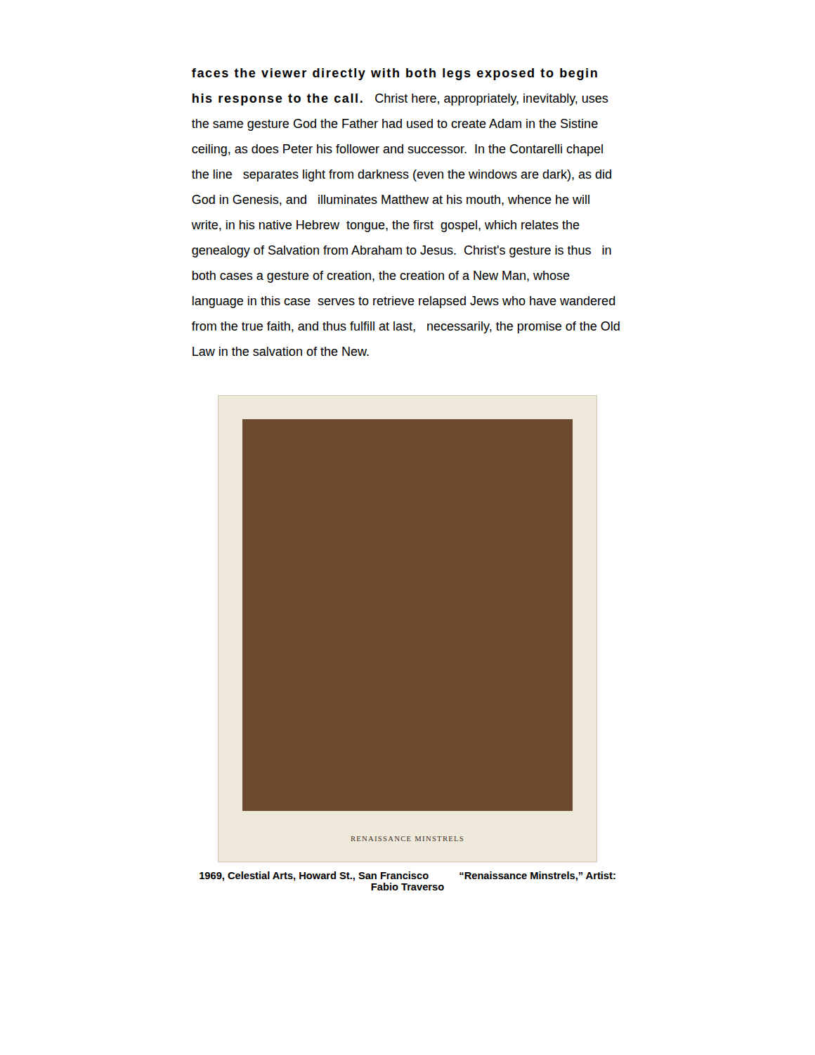faces the viewer directly with both legs exposed to begin his response to the call. Christ here, appropriately, inevitably, uses the same gesture God the Father had used to create Adam in the Sistine ceiling, as does Peter his follower and successor. In the Contarelli chapel the line separates light from darkness (even the windows are dark), as did God in Genesis, and illuminates Matthew at his mouth, whence he will write, in his native Hebrew tongue, the first gospel, which relates the genealogy of Salvation from Abraham to Jesus. Christ's gesture is thus in both cases a gesture of creation, the creation of a New Man, whose language in this case serves to retrieve relapsed Jews who have wandered from the true faith, and thus fulfill at last, necessarily, the promise of the Old Law in the salvation of the New.
RENAISSANCE MINSTRELS
1969, Celestial Arts, Howard St., San Francisco “Renaissance Minstrels,” Artist: Fabio Traverso